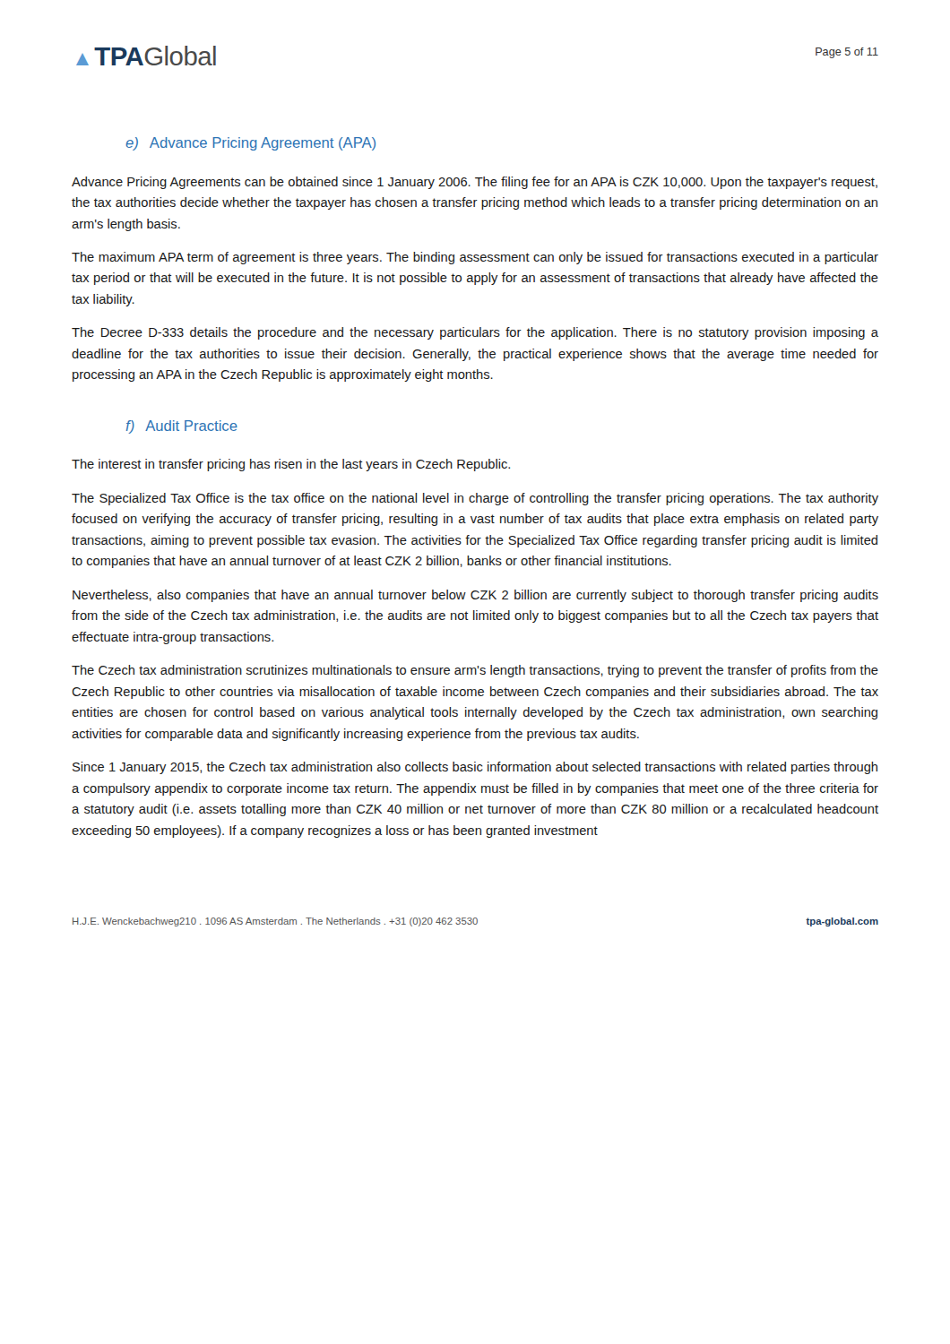▲TPA Global
Page 5 of 11
e) Advance Pricing Agreement (APA)
Advance Pricing Agreements can be obtained since 1 January 2006. The filing fee for an APA is CZK 10,000. Upon the taxpayer's request, the tax authorities decide whether the taxpayer has chosen a transfer pricing method which leads to a transfer pricing determination on an arm's length basis.
The maximum APA term of agreement is three years. The binding assessment can only be issued for transactions executed in a particular tax period or that will be executed in the future. It is not possible to apply for an assessment of transactions that already have affected the tax liability.
The Decree D-333 details the procedure and the necessary particulars for the application. There is no statutory provision imposing a deadline for the tax authorities to issue their decision. Generally, the practical experience shows that the average time needed for processing an APA in the Czech Republic is approximately eight months.
f) Audit Practice
The interest in transfer pricing has risen in the last years in Czech Republic.
The Specialized Tax Office is the tax office on the national level in charge of controlling the transfer pricing operations. The tax authority focused on verifying the accuracy of transfer pricing, resulting in a vast number of tax audits that place extra emphasis on related party transactions, aiming to prevent possible tax evasion. The activities for the Specialized Tax Office regarding transfer pricing audit is limited to companies that have an annual turnover of at least CZK 2 billion, banks or other financial institutions.
Nevertheless, also companies that have an annual turnover below CZK 2 billion are currently subject to thorough transfer pricing audits from the side of the Czech tax administration, i.e. the audits are not limited only to biggest companies but to all the Czech tax payers that effectuate intra-group transactions.
The Czech tax administration scrutinizes multinationals to ensure arm's length transactions, trying to prevent the transfer of profits from the Czech Republic to other countries via misallocation of taxable income between Czech companies and their subsidiaries abroad. The tax entities are chosen for control based on various analytical tools internally developed by the Czech tax administration, own searching activities for comparable data and significantly increasing experience from the previous tax audits.
Since 1 January 2015, the Czech tax administration also collects basic information about selected transactions with related parties through a compulsory appendix to corporate income tax return. The appendix must be filled in by companies that meet one of the three criteria for a statutory audit (i.e. assets totalling more than CZK 40 million or net turnover of more than CZK 80 million or a recalculated headcount exceeding 50 employees). If a company recognizes a loss or has been granted investment
H.J.E. Wenckebachweg210 . 1096 AS Amsterdam . The Netherlands . +31 (0)20 462 3530 tpa-global.com